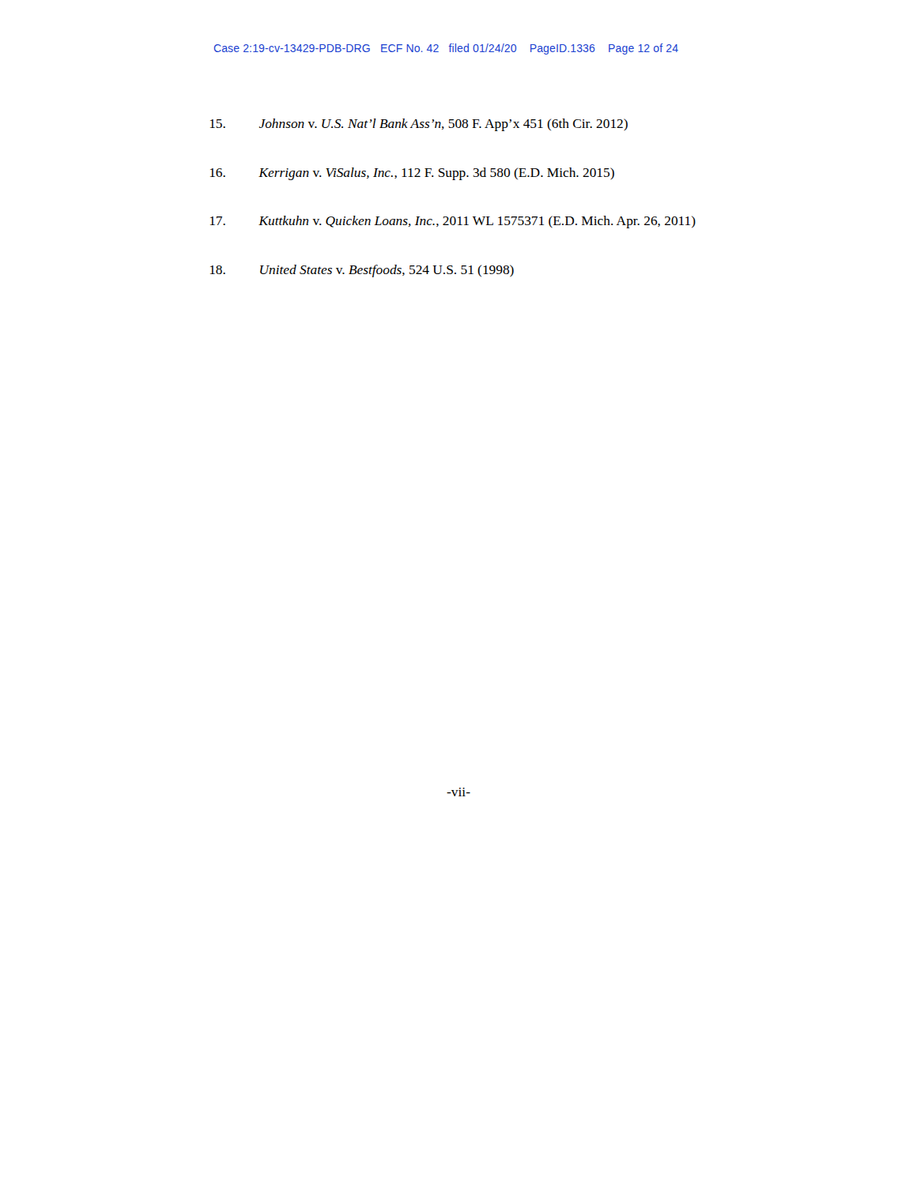Case 2:19-cv-13429-PDB-DRG ECF No. 42 filed 01/24/20 PageID.1336 Page 12 of 24
15. Johnson v. U.S. Nat’l Bank Ass’n, 508 F. App’x 451 (6th Cir. 2012)
16. Kerrigan v. ViSalus, Inc., 112 F. Supp. 3d 580 (E.D. Mich. 2015)
17. Kuttkuhn v. Quicken Loans, Inc., 2011 WL 1575371 (E.D. Mich. Apr. 26, 2011)
18. United States v. Bestfoods, 524 U.S. 51 (1998)
-vii-